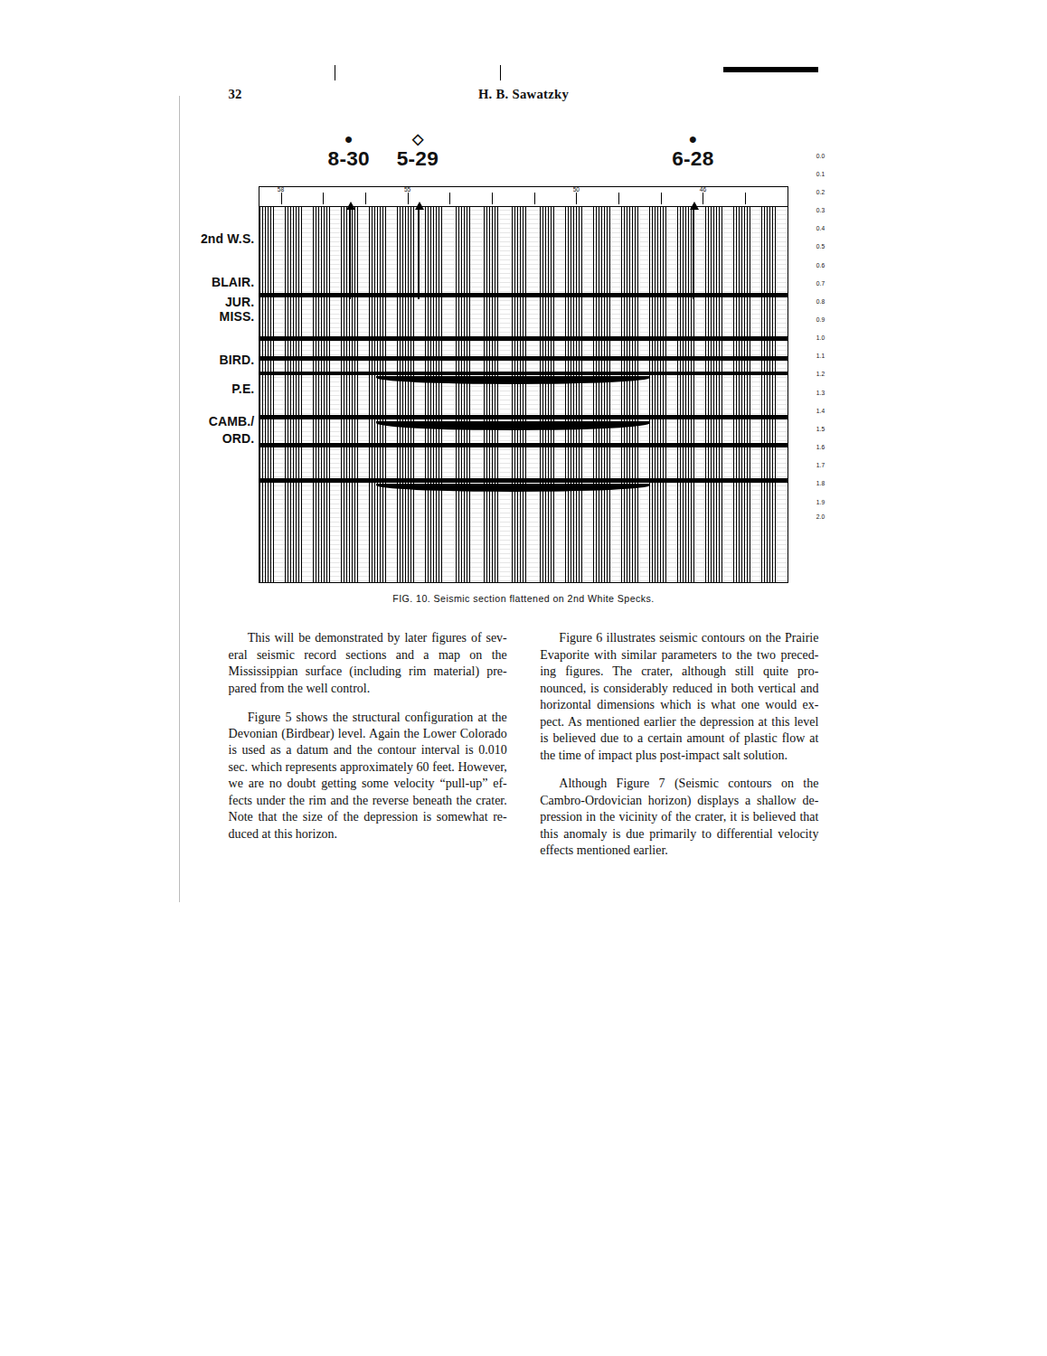32
H. B. Sawatzky
●8-30
◇5-29
●6-28
58 55 50 46
2nd W.S. BLAIR. JUR. MISS. BIRD. P.E. CAMB./ ORD.
0.0 0.1 0.2 0.3 0.4 0.5 0.6 0.7 0.8 0.9 1.0 1.1 1.2 1.3 1.4 1.5 1.6 1.7 1.8 1.9 2.0
FIG. 10. Seismic section flattened on 2nd White Specks.
This will be demonstrated by later figures of several seismic record sections and a map on the Mississippian surface (including rim material) prepared from the well control.
Figure 5 shows the structural configuration at the Devonian (Birdbear) level. Again the Lower Colorado is used as a datum and the contour interval is 0.010 sec. which represents approximately 60 feet. However, we are no doubt getting some velocity “pull-up” effects under the rim and the reverse beneath the crater. Note that the size of the depression is somewhat reduced at this horizon.
Figure 6 illustrates seismic contours on the Prairie Evaporite with similar parameters to the two preceding figures. The crater, although still quite pronounced, is considerably reduced in both vertical and horizontal dimensions which is what one would expect. As mentioned earlier the depression at this level is believed due to a certain amount of plastic flow at the time of impact plus post-impact salt solution.
Although Figure 7 (Seismic contours on the Cambro-Ordovician horizon) displays a shallow depression in the vicinity of the crater, it is believed that this anomaly is due primarily to differential velocity effects mentioned earlier.